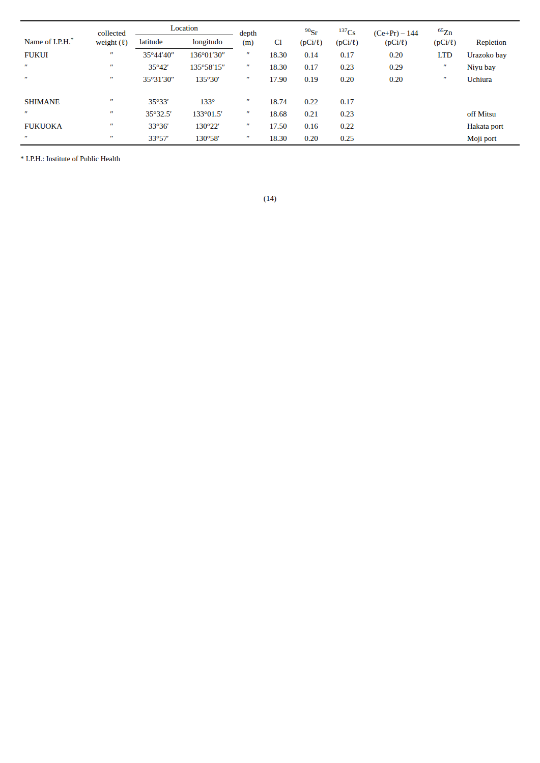| Name of I.P.H. * | collected weight (ℓ) | Location | depth (m) | Cl | 90 Sr (pCi/ℓ) | 137 Cs (pCi/ℓ) | (Ce+Pr) – 144 (pCi/ℓ) | 65 Zn (pCi/ℓ) | Repletion |
| --- | --- | --- | --- | --- | --- | --- | --- | --- | --- |
| latitude | longitudo |
| FUKUI | ″ | 35°44′40″ | 136°01′30″ | ″ | 18.30 | 0.14 | 0.17 | 0.20 | LTD | Urazoko bay |
| ″ | ″ | 35°42′ | 135°58′15″ | ″ | 18.30 | 0.17 | 0.23 | 0.29 | ″ | Niyu bay |
| ″ | ″ | 35°31′30″ | 135°30′ | ″ | 17.90 | 0.19 | 0.20 | 0.20 | ″ | Uchiura |
| SHIMANE | ″ | 35°33′ | 133° | ″ | 18.74 | 0.22 | 0.17 | | | |
| ″ | ″ | 35°32.5′ | 133°01.5′ | ″ | 18.68 | 0.21 | 0.23 | | | off Mitsu |
| FUKUOKA | ″ | 33°36′ | 130°22′ | ″ | 17.50 | 0.16 | 0.22 | | | Hakata port |
| ″ | ″ | 33°57′ | 130°58′ | ″ | 18.30 | 0.20 | 0.25 | | | Moji port |
* I.P.H.: Institute of Public Health
(14)